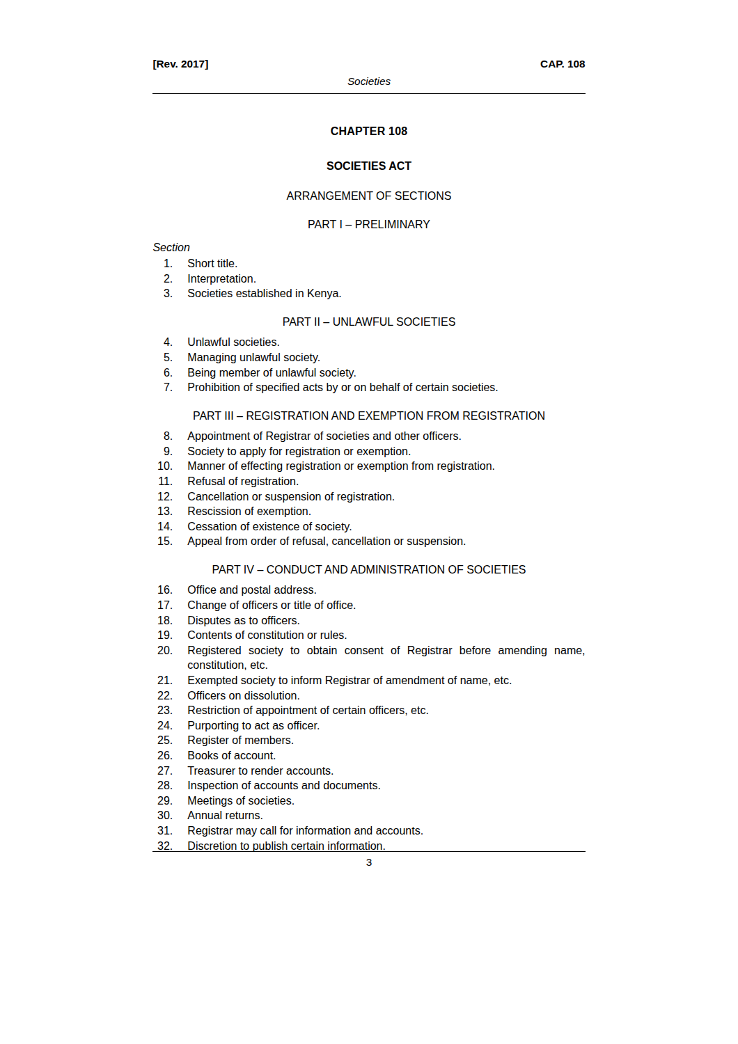[Rev. 2017] CAP. 108
Societies
CHAPTER 108
SOCIETIES ACT
ARRANGEMENT OF SECTIONS
PART I – PRELIMINARY
Section
1. Short title.
2. Interpretation.
3. Societies established in Kenya.
PART II – UNLAWFUL SOCIETIES
4. Unlawful societies.
5. Managing unlawful society.
6. Being member of unlawful society.
7. Prohibition of specified acts by or on behalf of certain societies.
PART III – REGISTRATION AND EXEMPTION FROM REGISTRATION
8. Appointment of Registrar of societies and other officers.
9. Society to apply for registration or exemption.
10. Manner of effecting registration or exemption from registration.
11. Refusal of registration.
12. Cancellation or suspension of registration.
13. Rescission of exemption.
14. Cessation of existence of society.
15. Appeal from order of refusal, cancellation or suspension.
PART IV – CONDUCT AND ADMINISTRATION OF SOCIETIES
16. Office and postal address.
17. Change of officers or title of office.
18. Disputes as to officers.
19. Contents of constitution or rules.
20. Registered society to obtain consent of Registrar before amending name, constitution, etc.
21. Exempted society to inform Registrar of amendment of name, etc.
22. Officers on dissolution.
23. Restriction of appointment of certain officers, etc.
24. Purporting to act as officer.
25. Register of members.
26. Books of account.
27. Treasurer to render accounts.
28. Inspection of accounts and documents.
29. Meetings of societies.
30. Annual returns.
31. Registrar may call for information and accounts.
32. Discretion to publish certain information.
3